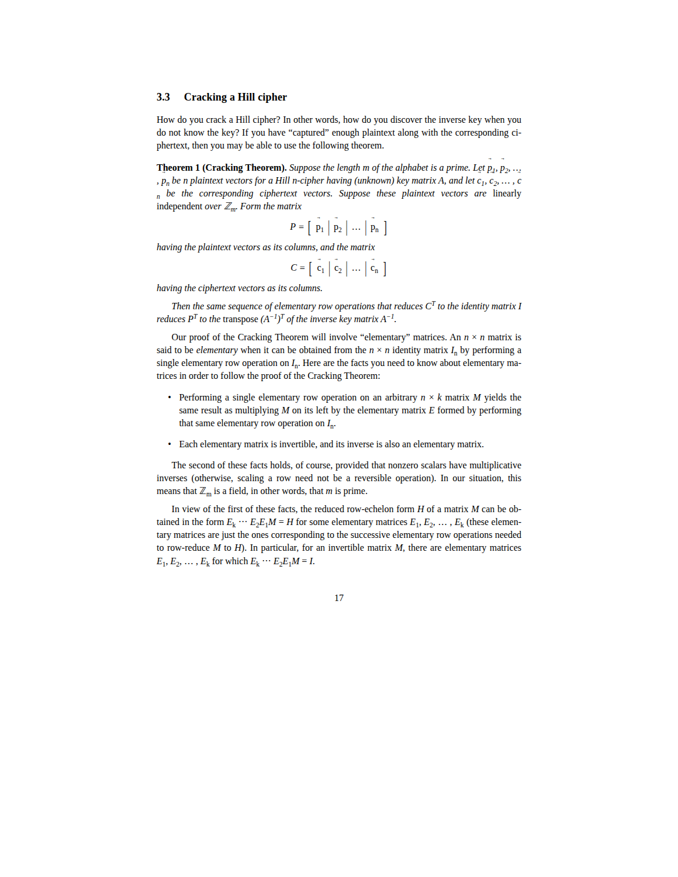3.3 Cracking a Hill cipher
How do you crack a Hill cipher? In other words, how do you discover the inverse key when you do not know the key? If you have “captured” enough plaintext along with the corresponding ciphertext, then you may be able to use the following theorem.
Theorem 1 (Cracking Theorem). Suppose the length m of the alphabet is a prime. Let p1, p2, … , pn be n plaintext vectors for a Hill n-cipher having (unknown) key matrix A, and let c1, c2, … , cn be the corresponding ciphertext vectors. Suppose these plaintext vectors are linearly independent over ℤm. Form the matrix
P=[p1|p2|…|pn]
having the plaintext vectors as its columns, and the matrix
C=[c1|c2|…|cn]
having the ciphertext vectors as its columns.
Then the same sequence of elementary row operations that reduces CT to the identity matrix I reduces PT to the transpose (A−1)T of the inverse key matrix A−1.
Our proof of the Cracking Theorem will involve “elementary” matrices. An n × n matrix is said to be elementary when it can be obtained from the n × n identity matrix In by performing a single elementary row operation on In. Here are the facts you need to know about elementary matrices in order to follow the proof of the Cracking Theorem:
Performing a single elementary row operation on an arbitrary n × k matrix M yields the same result as multiplying M on its left by the elementary matrix E formed by performing that same elementary row operation on In.
Each elementary matrix is invertible, and its inverse is also an elementary matrix.
The second of these facts holds, of course, provided that nonzero scalars have multiplicative inverses (otherwise, scaling a row need not be a reversible operation). In our situation, this means that ℤm is a field, in other words, that m is prime.
In view of the first of these facts, the reduced row-echelon form H of a matrix M can be obtained in the form Ek ··· E2E1M = H for some elementary matrices E1, E2, … , Ek (these elementary matrices are just the ones corresponding to the successive elementary row operations needed to row-reduce M to H). In particular, for an invertible matrix M, there are elementary matrices E1, E2, … , Ek for which Ek ··· E2E1M = I.
17